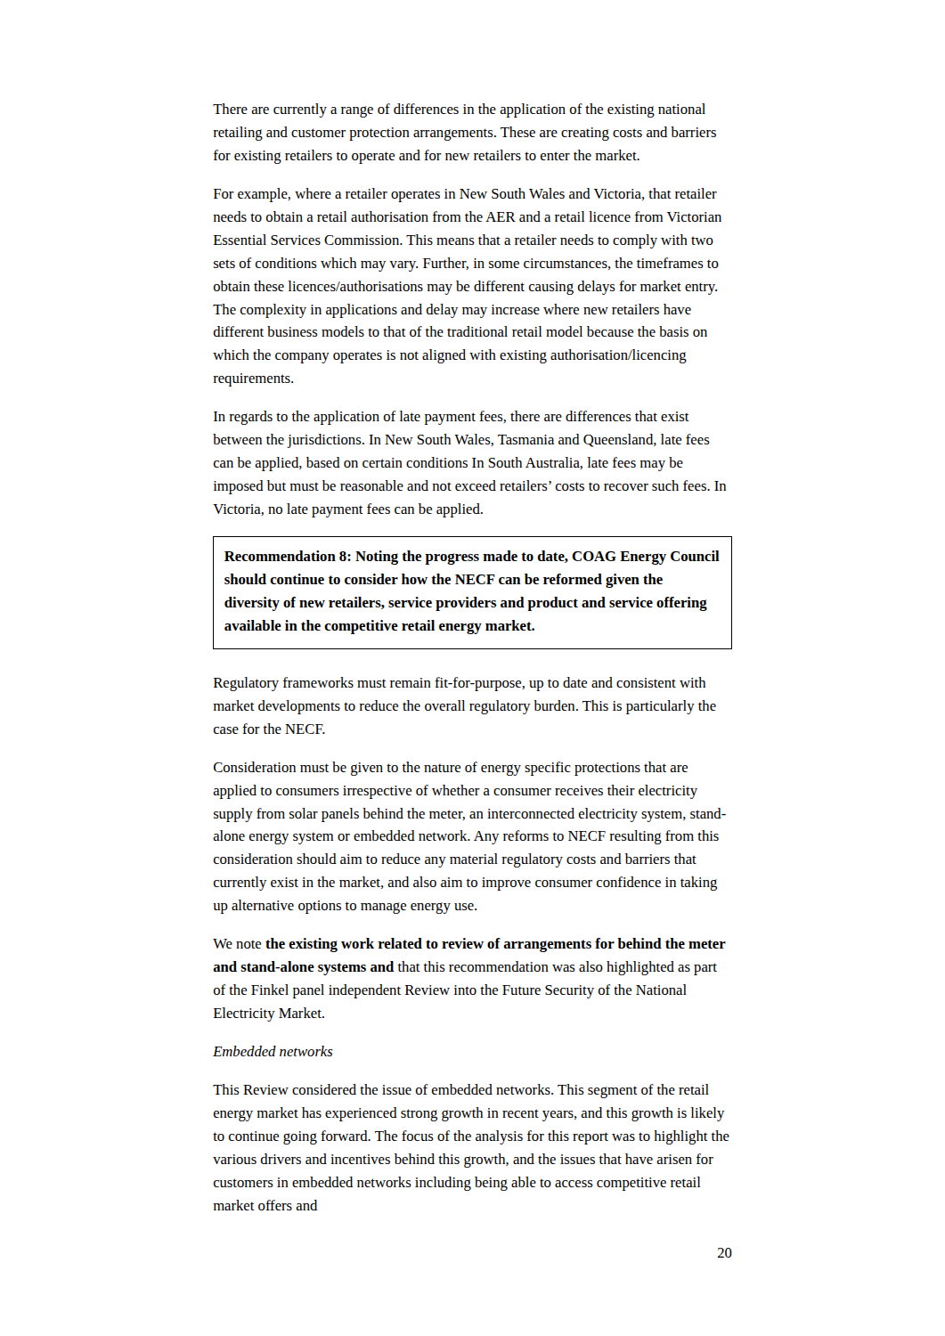There are currently a range of differences in the application of the existing national retailing and customer protection arrangements. These are creating costs and barriers for existing retailers to operate and for new retailers to enter the market.
For example, where a retailer operates in New South Wales and Victoria, that retailer needs to obtain a retail authorisation from the AER and a retail licence from Victorian Essential Services Commission. This means that a retailer needs to comply with two sets of conditions which may vary. Further, in some circumstances, the timeframes to obtain these licences/authorisations may be different causing delays for market entry. The complexity in applications and delay may increase where new retailers have different business models to that of the traditional retail model because the basis on which the company operates is not aligned with existing authorisation/licencing requirements.
In regards to the application of late payment fees, there are differences that exist between the jurisdictions. In New South Wales, Tasmania and Queensland, late fees can be applied, based on certain conditions In South Australia, late fees may be imposed but must be reasonable and not exceed retailers’ costs to recover such fees. In Victoria, no late payment fees can be applied.
Recommendation 8: Noting the progress made to date, COAG Energy Council should continue to consider how the NECF can be reformed given the diversity of new retailers, service providers and product and service offering available in the competitive retail energy market.
Regulatory frameworks must remain fit-for-purpose, up to date and consistent with market developments to reduce the overall regulatory burden. This is particularly the case for the NECF.
Consideration must be given to the nature of energy specific protections that are applied to consumers irrespective of whether a consumer receives their electricity supply from solar panels behind the meter, an interconnected electricity system, stand-alone energy system or embedded network. Any reforms to NECF resulting from this consideration should aim to reduce any material regulatory costs and barriers that currently exist in the market, and also aim to improve consumer confidence in taking up alternative options to manage energy use.
We note the existing work related to review of arrangements for behind the meter and stand-alone systems and that this recommendation was also highlighted as part of the Finkel panel independent Review into the Future Security of the National Electricity Market.
Embedded networks
This Review considered the issue of embedded networks. This segment of the retail energy market has experienced strong growth in recent years, and this growth is likely to continue going forward. The focus of the analysis for this report was to highlight the various drivers and incentives behind this growth, and the issues that have arisen for customers in embedded networks including being able to access competitive retail market offers and
20